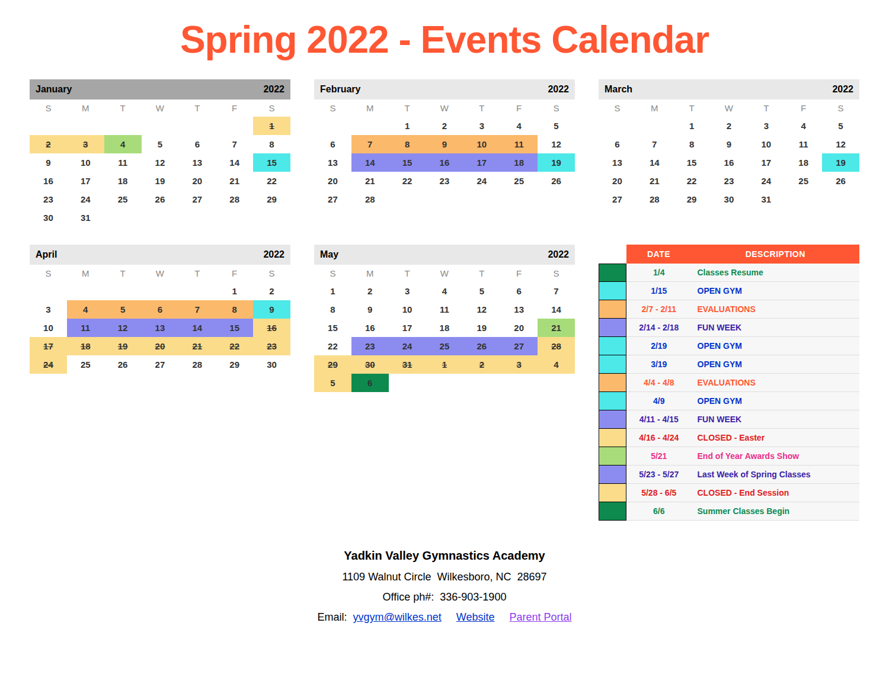Spring 2022 - Events Calendar
January 2022
| S | M | T | W | T | F | S |
| --- | --- | --- | --- | --- | --- | --- |
| | | | | | | 1 |
| 2 | 3 | 4 | 5 | 6 | 7 | 8 |
| 9 | 10 | 11 | 12 | 13 | 14 | 15 |
| 16 | 17 | 18 | 19 | 20 | 21 | 22 |
| 23 | 24 | 25 | 26 | 27 | 28 | 29 |
| 30 | 31 | | | | | |
February 2022
| S | M | T | W | T | F | S |
| --- | --- | --- | --- | --- | --- | --- |
| | | 1 | 2 | 3 | 4 | 5 |
| 6 | 7 | 8 | 9 | 10 | 11 | 12 |
| 13 | 14 | 15 | 16 | 17 | 18 | 19 |
| 20 | 21 | 22 | 23 | 24 | 25 | 26 |
| 27 | 28 | | | | | |
March 2022
| S | M | T | W | T | F | S |
| --- | --- | --- | --- | --- | --- | --- |
| | | 1 | 2 | 3 | 4 | 5 |
| 6 | 7 | 8 | 9 | 10 | 11 | 12 |
| 13 | 14 | 15 | 16 | 17 | 18 | 19 |
| 20 | 21 | 22 | 23 | 24 | 25 | 26 |
| 27 | 28 | 29 | 30 | 31 | | |
April 2022
| S | M | T | W | T | F | S |
| --- | --- | --- | --- | --- | --- | --- |
| | | | | | 1 | 2 |
| 3 | 4 | 5 | 6 | 7 | 8 | 9 |
| 10 | 11 | 12 | 13 | 14 | 15 | 16 |
| 17 | 18 | 19 | 20 | 21 | 22 | 23 |
| 24 | 25 | 26 | 27 | 28 | 29 | 30 |
May 2022
| S | M | T | W | T | F | S |
| --- | --- | --- | --- | --- | --- | --- |
| 1 | 2 | 3 | 4 | 5 | 6 | 7 |
| 8 | 9 | 10 | 11 | 12 | 13 | 14 |
| 15 | 16 | 17 | 18 | 19 | 20 | 21 |
| 22 | 23 | 24 | 25 | 26 | 27 | 28 |
| 29 | 30 | 31 | 1 | 2 | 3 | 4 |
| 5 | 6 | | | | | |
| | DATE | DESCRIPTION |
| --- | --- | --- |
| | 1/4 | Classes Resume |
| | 1/15 | OPEN GYM |
| | 2/7 - 2/11 | EVALUATIONS |
| | 2/14 - 2/18 | FUN WEEK |
| | 2/19 | OPEN GYM |
| | 3/19 | OPEN GYM |
| | 4/4 - 4/8 | EVALUATIONS |
| | 4/9 | OPEN GYM |
| | 4/11 - 4/15 | FUN WEEK |
| | 4/16 - 4/24 | CLOSED - Easter |
| | 5/21 | End of Year Awards Show |
| | 5/23 - 5/27 | Last Week of Spring Classes |
| | 5/28 - 6/5 | CLOSED - End Session |
| | 6/6 | Summer Classes Begin |
Yadkin Valley Gymnastics Academy
1109 Walnut Circle Wilkesboro, NC 28697
Office ph#: 336-903-1900
Email: yvgym@wilkes.net Website Parent Portal